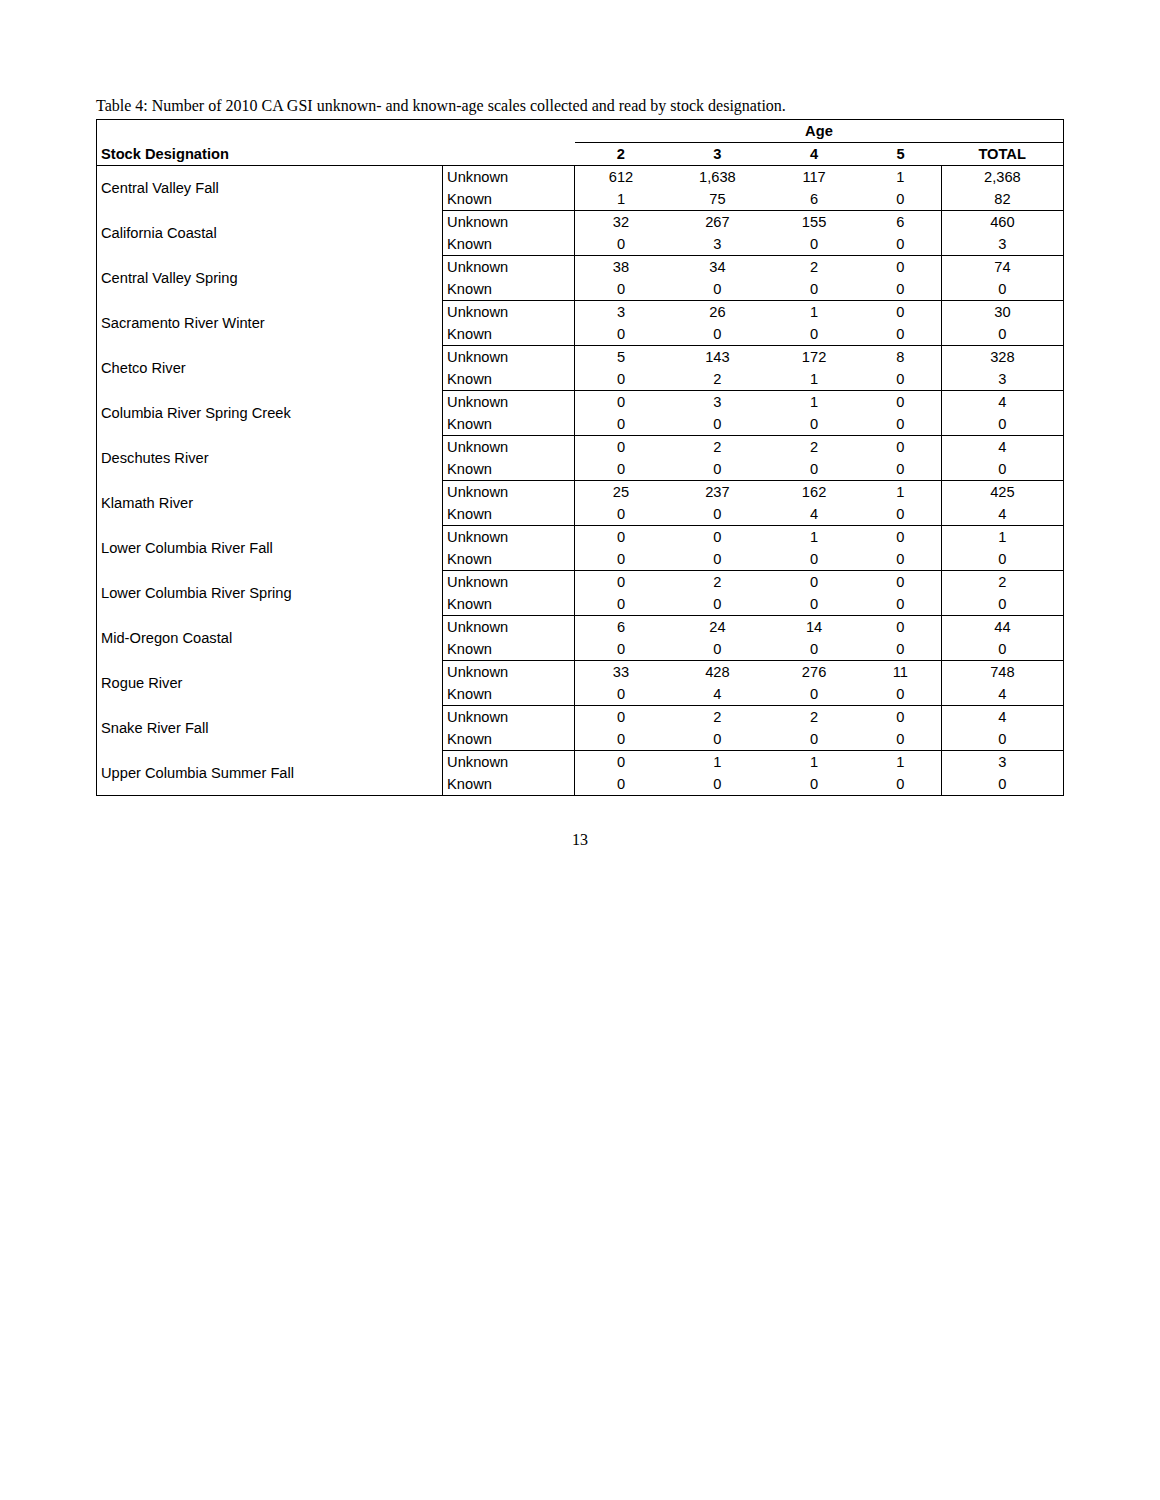Table 4: Number of 2010 CA GSI unknown- and known-age scales collected and read by stock designation.
| | | Age |
| --- | --- | --- |
| Stock Designation | | 2 | 3 | 4 | 5 | TOTAL |
| Central Valley Fall | Unknown | 612 | 1,638 | 117 | 1 | 2,368 |
| Known | 1 | 75 | 6 | 0 | 82 |
| California Coastal | Unknown | 32 | 267 | 155 | 6 | 460 |
| Known | 0 | 3 | 0 | 0 | 3 |
| Central Valley Spring | Unknown | 38 | 34 | 2 | 0 | 74 |
| Known | 0 | 0 | 0 | 0 | 0 |
| Sacramento River Winter | Unknown | 3 | 26 | 1 | 0 | 30 |
| Known | 0 | 0 | 0 | 0 | 0 |
| Chetco River | Unknown | 5 | 143 | 172 | 8 | 328 |
| Known | 0 | 2 | 1 | 0 | 3 |
| Columbia River Spring Creek | Unknown | 0 | 3 | 1 | 0 | 4 |
| Known | 0 | 0 | 0 | 0 | 0 |
| Deschutes River | Unknown | 0 | 2 | 2 | 0 | 4 |
| Known | 0 | 0 | 0 | 0 | 0 |
| Klamath River | Unknown | 25 | 237 | 162 | 1 | 425 |
| Known | 0 | 0 | 4 | 0 | 4 |
| Lower Columbia River Fall | Unknown | 0 | 0 | 1 | 0 | 1 |
| Known | 0 | 0 | 0 | 0 | 0 |
| Lower Columbia River Spring | Unknown | 0 | 2 | 0 | 0 | 2 |
| Known | 0 | 0 | 0 | 0 | 0 |
| Mid-Oregon Coastal | Unknown | 6 | 24 | 14 | 0 | 44 |
| Known | 0 | 0 | 0 | 0 | 0 |
| Rogue River | Unknown | 33 | 428 | 276 | 11 | 748 |
| Known | 0 | 4 | 0 | 0 | 4 |
| Snake River Fall | Unknown | 0 | 2 | 2 | 0 | 4 |
| Known | 0 | 0 | 0 | 0 | 0 |
| Upper Columbia Summer Fall | Unknown | 0 | 1 | 1 | 1 | 3 |
| Known | 0 | 0 | 0 | 0 | 0 |
13